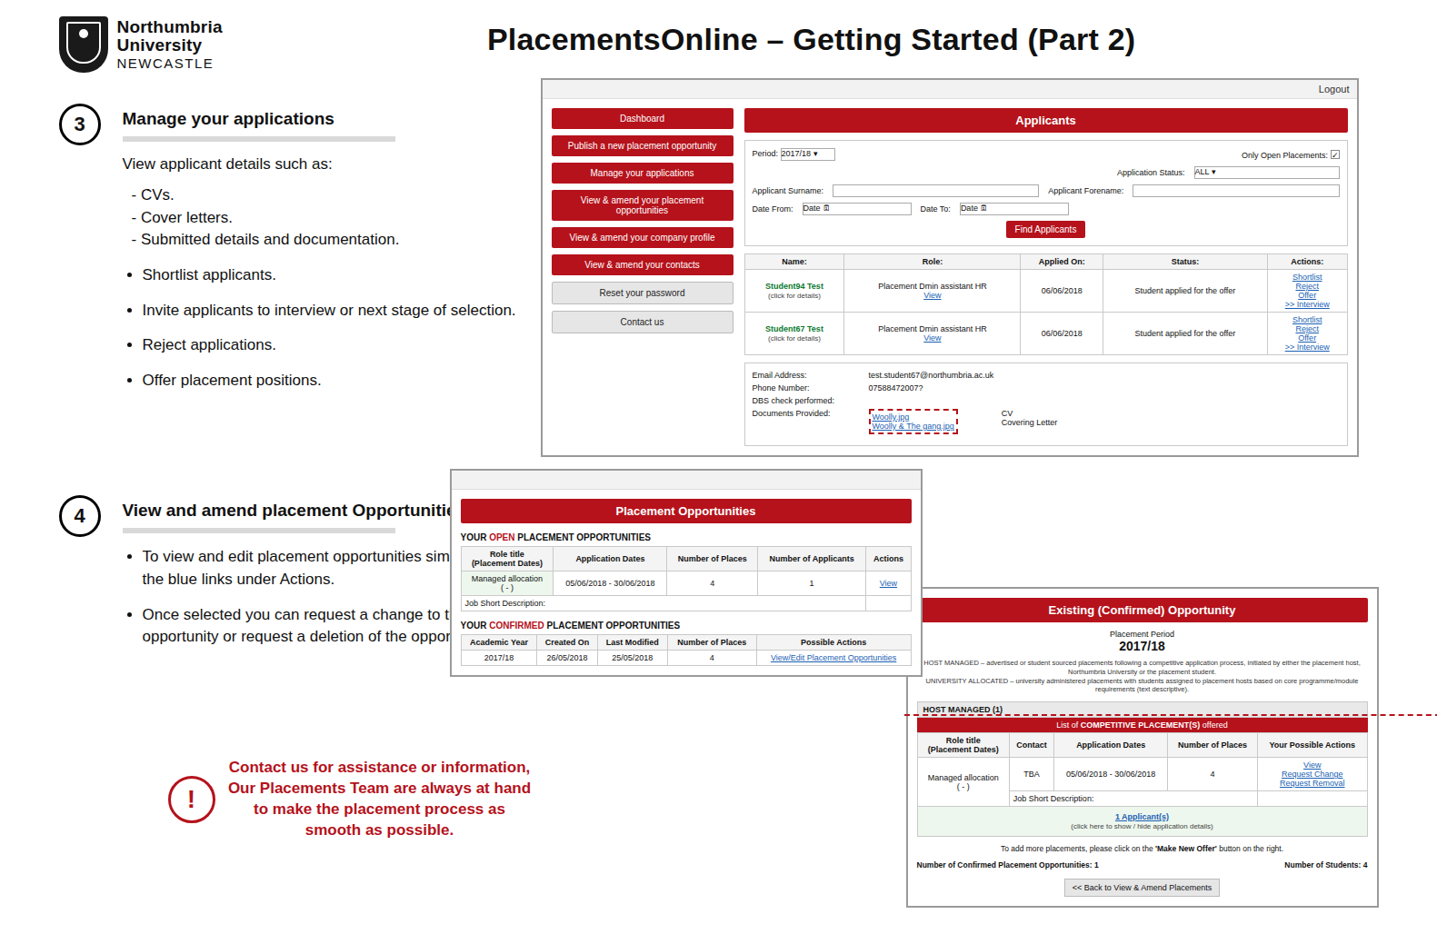Northumbria University NEWCASTLE
PlacementsOnline – Getting Started (Part 2)
.
3
Manage your applications
View applicant details such as:
CVs.
Cover letters.
Submitted details and documentation.
Shortlist applicants.
Invite applicants to interview or next stage of selection.
Reject applications.
Offer placement positions.
4
View and amend placement Opportunities
To view and edit placement opportunities simply select the blue links under Actions.
Once selected you can request a change to the opportunity or request a deletion of the opportunity.
!
Contact us for assistance or information, Our Placements Team are always at hand to make the placement process as smooth as possible.
Logout
Dashboard
Publish a new placement opportunity
Manage your applications
View & amend your placement opportunities
View & amend your company profile
View & amend your contacts
Reset your password
Contact us
Applicants
Period: 2017/18 ▾
Only Open Placements: ✓
Application Status: ALL ▾
Applicant Surname: Applicant Forename:
Date From: Date 🗓 Date To: Date 🗓
Find Applicants
| Name: | Role: | Applied On: | Status: | Actions: |
| --- | --- | --- | --- | --- |
| Student94 Test (click for details) | Placement Dmin assistant HR View | 06/06/2018 | Student applied for the offer | Shortlist Reject Offer >> Interview |
| Student67 Test (click for details) | Placement Dmin assistant HR View | 06/06/2018 | Student applied for the offer | Shortlist Reject Offer >> Interview |
Email Address: test.student67@northumbria.ac.uk
Phone Number: 07588472007?
DBS check performed:
Documents Provided: Woolly.jpg
Woolly & The gang.jpg CV
Covering Letter
Placement Opportunities
YOUR OPEN PLACEMENT OPPORTUNITIES
| Role title (Placement Dates) | Application Dates | Number of Places | Number of Applicants | Actions |
| --- | --- | --- | --- | --- |
| Managed allocation ( - ) | 05/06/2018 - 30/06/2018 | 4 | 1 | View |
| Job Short Description: | |
YOUR CONFIRMED PLACEMENT OPPORTUNITIES
| Academic Year | Created On | Last Modified | Number of Places | Possible Actions |
| --- | --- | --- | --- | --- |
| 2017/18 | 26/05/2018 | 25/05/2018 | 4 | View/Edit Placement Opportunities |
Existing (Confirmed) Opportunity
Placement Period
2017/18
HOST MANAGED – advertised or student sourced placements following a competitive application process, initiated by either the placement host, Northumbria University or the placement student.
UNIVERSITY ALLOCATED – university administered placements with students assigned to placement hosts based on core programme/module requirements (text descriptive).
HOST MANAGED (1)
List of COMPETITIVE PLACEMENT(S) offered
| Role title (Placement Dates) | Contact | Application Dates | Number of Places | Your Possible Actions |
| --- | --- | --- | --- | --- |
| Managed allocation ( - ) | TBA | 05/06/2018 - 30/06/2018 | 4 | View Request Change Request Removal |
| Job Short Description: | |
1 Applicant(s)
(click here to show / hide application details)
To add more placements, please click on the 'Make New Offer' button on the right.
Number of Confirmed Placement Opportunities: 1 Number of Students: 4
<< Back to View & Amend Placements